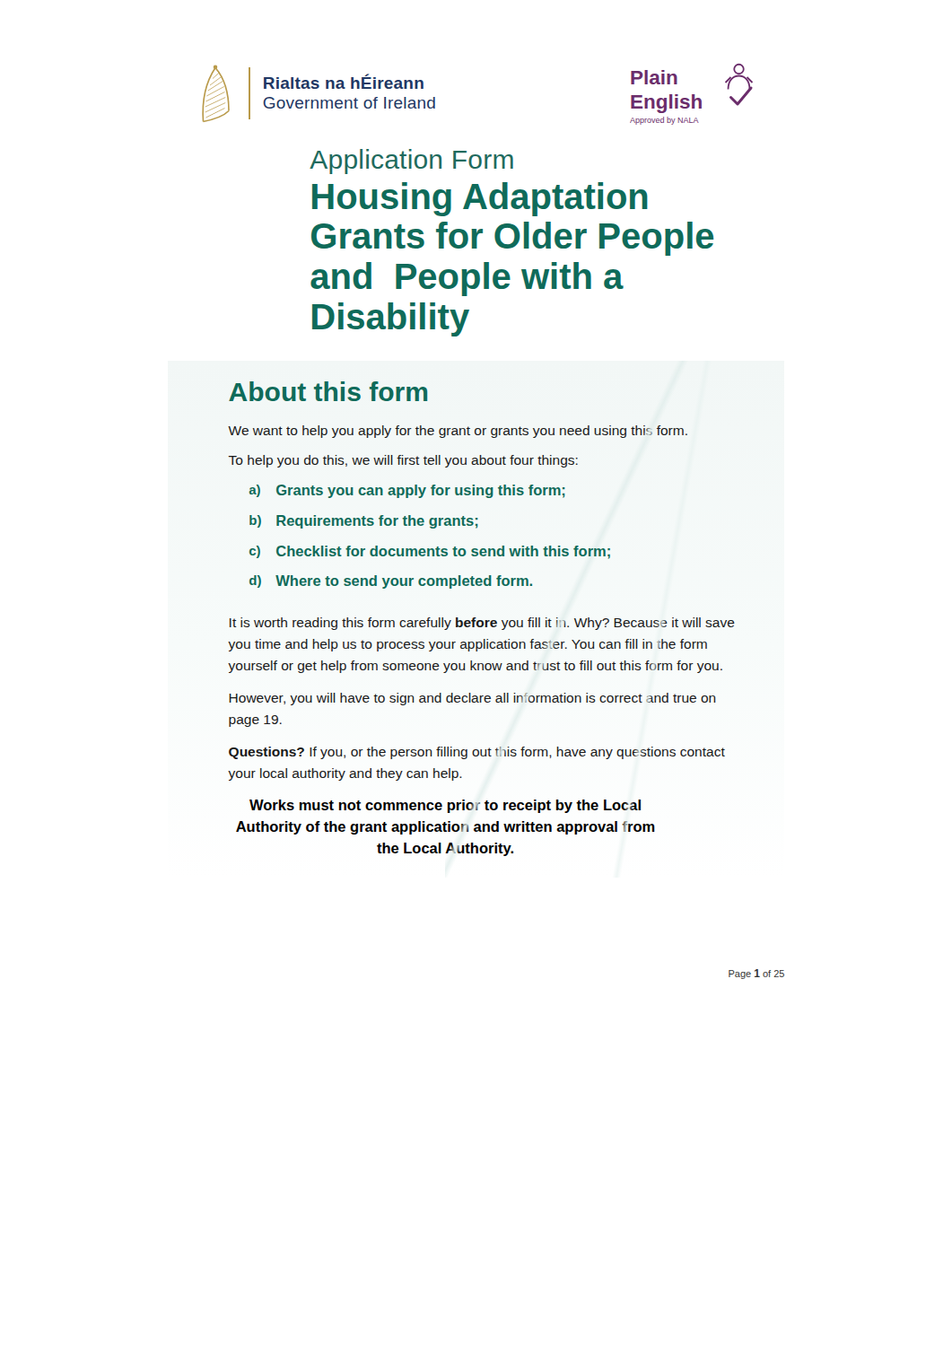Rialtas na hÉireann
Government of Ireland
Plain English Approved by NALA
Application Form
Housing Adaptation Grants for Older People and People with a Disability
About this form
We want to help you apply for the grant or grants you need using this form.
To help you do this, we will first tell you about four things:
Grants you can apply for using this form;
Requirements for the grants;
Checklist for documents to send with this form;
Where to send your completed form.
It is worth reading this form carefully before you fill it in. Why? Because it will save you time and help us to process your application faster. You can fill in the form yourself or get help from someone you know and trust to fill out this form for you.
However, you will have to sign and declare all information is correct and true on page 19.
Questions? If you, or the person filling out this form, have any questions contact your local authority and they can help.
Works must not commence prior to receipt by the Local Authority of the grant application and written approval from the Local Authority.
Page 1 of 25